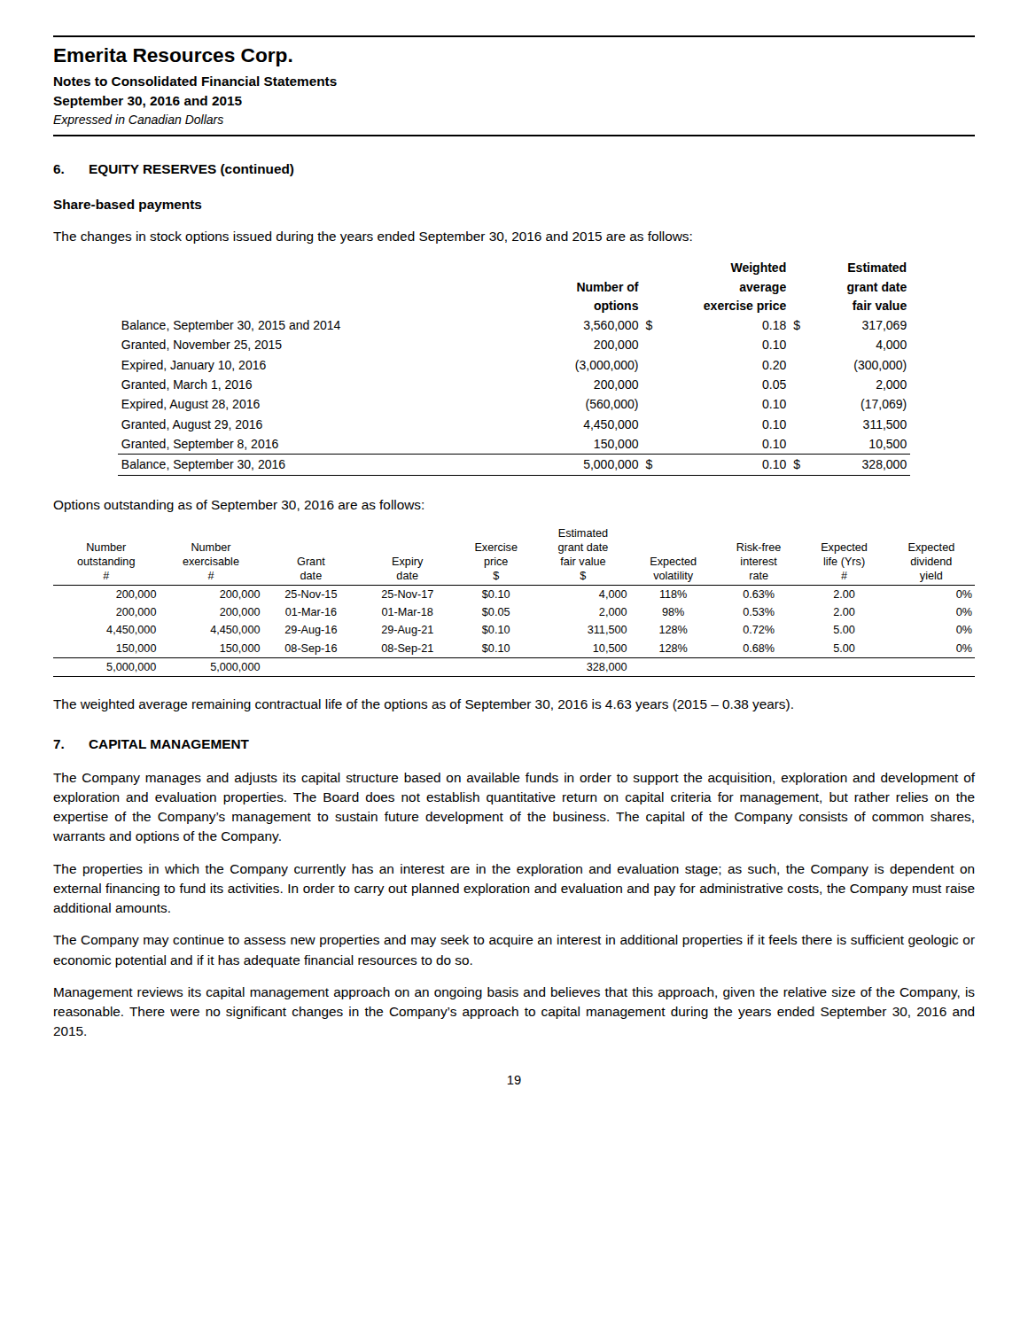Emerita Resources Corp.
Notes to Consolidated Financial Statements
September 30, 2016 and 2015
Expressed in Canadian Dollars
6. EQUITY RESERVES (continued)
Share-based payments
The changes in stock options issued during the years ended September 30, 2016 and 2015 are as follows:
| | | Weighted | Estimated |
| --- | --- | --- | --- |
| | Number of | average | grant date |
| | options | exercise price | fair value |
| Balance, September 30, 2015 and 2014 | 3,560,000 | $ | 0.18 | $ | 317,069 |
| Granted, November 25, 2015 | 200,000 | | 0.10 | | 4,000 |
| Expired, January 10, 2016 | (3,000,000) | | 0.20 | | (300,000) |
| Granted, March 1, 2016 | 200,000 | | 0.05 | | 2,000 |
| Expired, August 28, 2016 | (560,000) | | 0.10 | | (17,069) |
| Granted, August 29, 2016 | 4,450,000 | | 0.10 | | 311,500 |
| Granted, September 8, 2016 | 150,000 | | 0.10 | | 10,500 |
| Balance, September 30, 2016 | 5,000,000 | $ | 0.10 | $ | 328,000 |
Options outstanding as of September 30, 2016 are as follows:
| | | | | | Estimated | | | | |
| --- | --- | --- | --- | --- | --- | --- | --- | --- | --- |
| Number | Number | | | Exercise | grant date | | Risk-free | Expected | Expected |
| outstanding | exercisable | Grant | Expiry | price | fair value | Expected | interest | life (Yrs) | dividend |
| # | # | date | date | $ | $ | volatility | rate | # | yield |
| 200,000 | 200,000 | 25-Nov-15 | 25-Nov-17 | $0.10 | 4,000 | 118% | 0.63% | 2.00 | 0% |
| 200,000 | 200,000 | 01-Mar-16 | 01-Mar-18 | $0.05 | 2,000 | 98% | 0.53% | 2.00 | 0% |
| 4,450,000 | 4,450,000 | 29-Aug-16 | 29-Aug-21 | $0.10 | 311,500 | 128% | 0.72% | 5.00 | 0% |
| 150,000 | 150,000 | 08-Sep-16 | 08-Sep-21 | $0.10 | 10,500 | 128% | 0.68% | 5.00 | 0% |
| 5,000,000 | 5,000,000 | | | | 328,000 | | | | |
The weighted average remaining contractual life of the options as of September 30, 2016 is 4.63 years (2015 – 0.38 years).
7. CAPITAL MANAGEMENT
The Company manages and adjusts its capital structure based on available funds in order to support the acquisition, exploration and development of exploration and evaluation properties. The Board does not establish quantitative return on capital criteria for management, but rather relies on the expertise of the Company’s management to sustain future development of the business. The capital of the Company consists of common shares, warrants and options of the Company.
The properties in which the Company currently has an interest are in the exploration and evaluation stage; as such, the Company is dependent on external financing to fund its activities. In order to carry out planned exploration and evaluation and pay for administrative costs, the Company must raise additional amounts.
The Company may continue to assess new properties and may seek to acquire an interest in additional properties if it feels there is sufficient geologic or economic potential and if it has adequate financial resources to do so.
Management reviews its capital management approach on an ongoing basis and believes that this approach, given the relative size of the Company, is reasonable. There were no significant changes in the Company’s approach to capital management during the years ended September 30, 2016 and 2015.
19